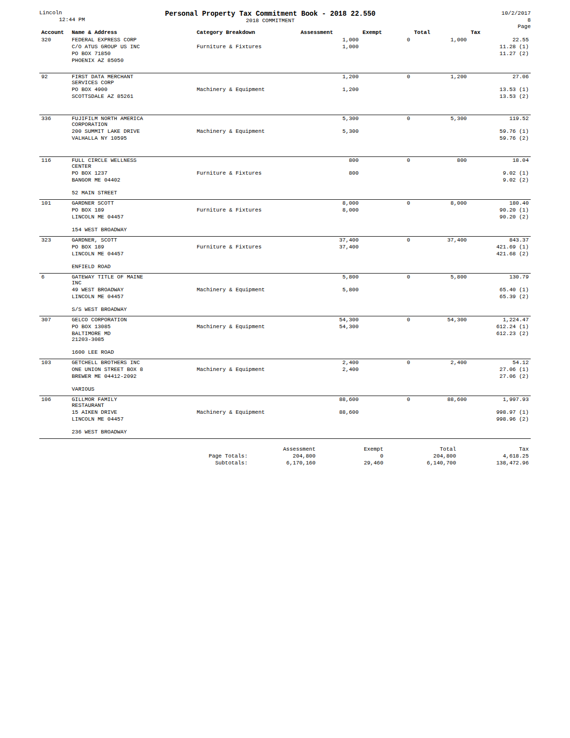Lincoln
12:44 PM
10/2/2017
8
Personal Property Tax Commitment Book - 2018 22.550
2018 COMMITMENT
Page
| Account | Name & Address | Category Breakdown | Assessment | Exempt | Total | Tax |
| --- | --- | --- | --- | --- | --- | --- |
| 320 | FEDERAL EXPRESS CORP | | 1,000 | 0 | 1,000 | 22.55 |
| | C/O ATUS GROUP US INC | Furniture & Fixtures | 1,000 | | | 11.28 (1) |
| | PO BOX 71850 | | | | | 11.27 (2) |
| | PHOENIX AZ 85050 | | | | | |
| 92 | FIRST DATA MERCHANT SERVICES CORP | | 1,200 | 0 | 1,200 | 27.06 |
| | PO BOX 4900 | Machinery & Equipment | 1,200 | | | 13.53 (1) |
| | SCOTTSDALE AZ 85261 | | | | | 13.53 (2) |
| 336 | FUJIFILM NORTH AMERICA CORPORATION | | 5,300 | 0 | 5,300 | 119.52 |
| | 200 SUMMIT LAKE DRIVE | Machinery & Equipment | 5,300 | | | 59.76 (1) |
| | VALHALLA NY 10595 | | | | | 59.76 (2) |
| 116 | FULL CIRCLE WELLNESS CENTER | | 800 | 0 | 800 | 18.04 |
| | PO BOX 1237 | Furniture & Fixtures | 800 | | | 9.02 (1) |
| | BANGOR ME 04402 | | | | | 9.02 (2) |
| | 52 MAIN STREET | | | | | |
| 101 | GARDNER SCOTT | | 8,000 | 0 | 8,000 | 180.40 |
| | PO BOX 189 | Furniture & Fixtures | 8,000 | | | 90.20 (1) |
| | LINCOLN ME 04457 | | | | | 90.20 (2) |
| | 154 WEST BROADWAY | | | | | |
| 323 | GARDNER, SCOTT | | 37,400 | 0 | 37,400 | 843.37 |
| | PO BOX 189 | Furniture & Fixtures | 37,400 | | | 421.69 (1) |
| | LINCOLN ME 04457 | | | | | 421.68 (2) |
| | ENFIELD ROAD | | | | | |
| 6 | GATEWAY TITLE OF MAINE INC | | 5,800 | 0 | 5,800 | 130.79 |
| | 49 WEST BROADWAY | Machinery & Equipment | 5,800 | | | 65.40 (1) |
| | LINCOLN ME 04457 | | | | | 65.39 (2) |
| | S/S WEST BROADWAY | | | | | |
| 307 | GELCO CORPORATION | | 54,300 | 0 | 54,300 | 1,224.47 |
| | PO BOX 13085 | Machinery & Equipment | 54,300 | | | 612.24 (1) |
| | BALTIMORE MD 21203-3085 | | | | | 612.23 (2) |
| | 1600 LEE ROAD | | | | | |
| 103 | GETCHELL BROTHERS INC | | 2,400 | 0 | 2,400 | 54.12 |
| | ONE UNION STREET BOX 8 | Machinery & Equipment | 2,400 | | | 27.06 (1) |
| | BREWER ME 04412-2092 | | | | | 27.06 (2) |
| | VARIOUS | | | | | |
| 106 | GILLMOR FAMILY RESTAURANT | | 88,600 | 0 | 88,600 | 1,997.93 |
| | 15 AIKEN DRIVE | Machinery & Equipment | 88,600 | | | 998.97 (1) |
| | LINCOLN ME 04457 | | | | | 998.96 (2) |
| | 236 WEST BROADWAY | | | | | |
| | Assessment | Exempt | Total | Tax |
| Page Totals: | 204,800 | 0 | 204,800 | 4,618.25 |
| Subtotals: | 6,170,160 | 29,460 | 6,140,700 | 138,472.96 |